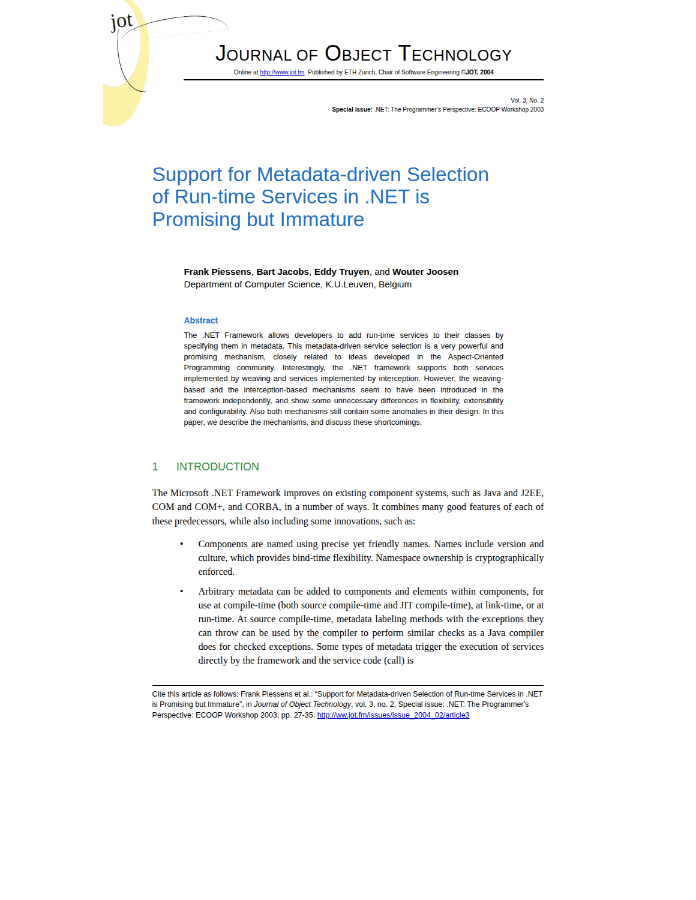jot
JOURNAL OF OBJECT TECHNOLOGY
Online at http://www.jot.fm. Published by ETH Zurich, Chair of Software Engineering ©JOT, 2004
Vol. 3, No. 2
Special issue: .NET: The Programmer’s Perspective: ECOOP Workshop 2003
Support for Metadata-driven Selection of Run-time Services in .NET is Promising but Immature
Frank Piessens, Bart Jacobs, Eddy Truyen, and Wouter Joosen
Department of Computer Science, K.U.Leuven, Belgium
Abstract
The .NET Framework allows developers to add run-time services to their classes by specifying them in metadata. This metadata-driven service selection is a very powerful and promising mechanism, closely related to ideas developed in the Aspect-Oriented Programming community. Interestingly, the .NET framework supports both services implemented by weaving and services implemented by interception. However, the weaving-based and the interception-based mechanisms seem to have been introduced in the framework independently, and show some unnecessary differences in flexibility, extensibility and configurability. Also both mechanisms still contain some anomalies in their design. In this paper, we describe the mechanisms, and discuss these shortcomings.
1 INTRODUCTION
The Microsoft .NET Framework improves on existing component systems, such as Java and J2EE, COM and COM+, and CORBA, in a number of ways. It combines many good features of each of these predecessors, while also including some innovations, such as:
Components are named using precise yet friendly names. Names include version and culture, which provides bind-time flexibility. Namespace ownership is cryptographically enforced.
Arbitrary metadata can be added to components and elements within components, for use at compile-time (both source compile-time and JIT compile-time), at link-time, or at run-time. At source compile-time, metadata labeling methods with the exceptions they can throw can be used by the compiler to perform similar checks as a Java compiler does for checked exceptions. Some types of metadata trigger the execution of services directly by the framework and the service code (call) is
Cite this article as follows: Frank Piessens et al.: “Support for Metadata-driven Selection of Run-time Services in .NET is Promising but Immature”, in Journal of Object Technology, vol. 3, no. 2, Special issue: .NET: The Programmer's Perspective: ECOOP Workshop 2003, pp. 27-35. http://ww.jot.fm/issues/issue_2004_02/article3